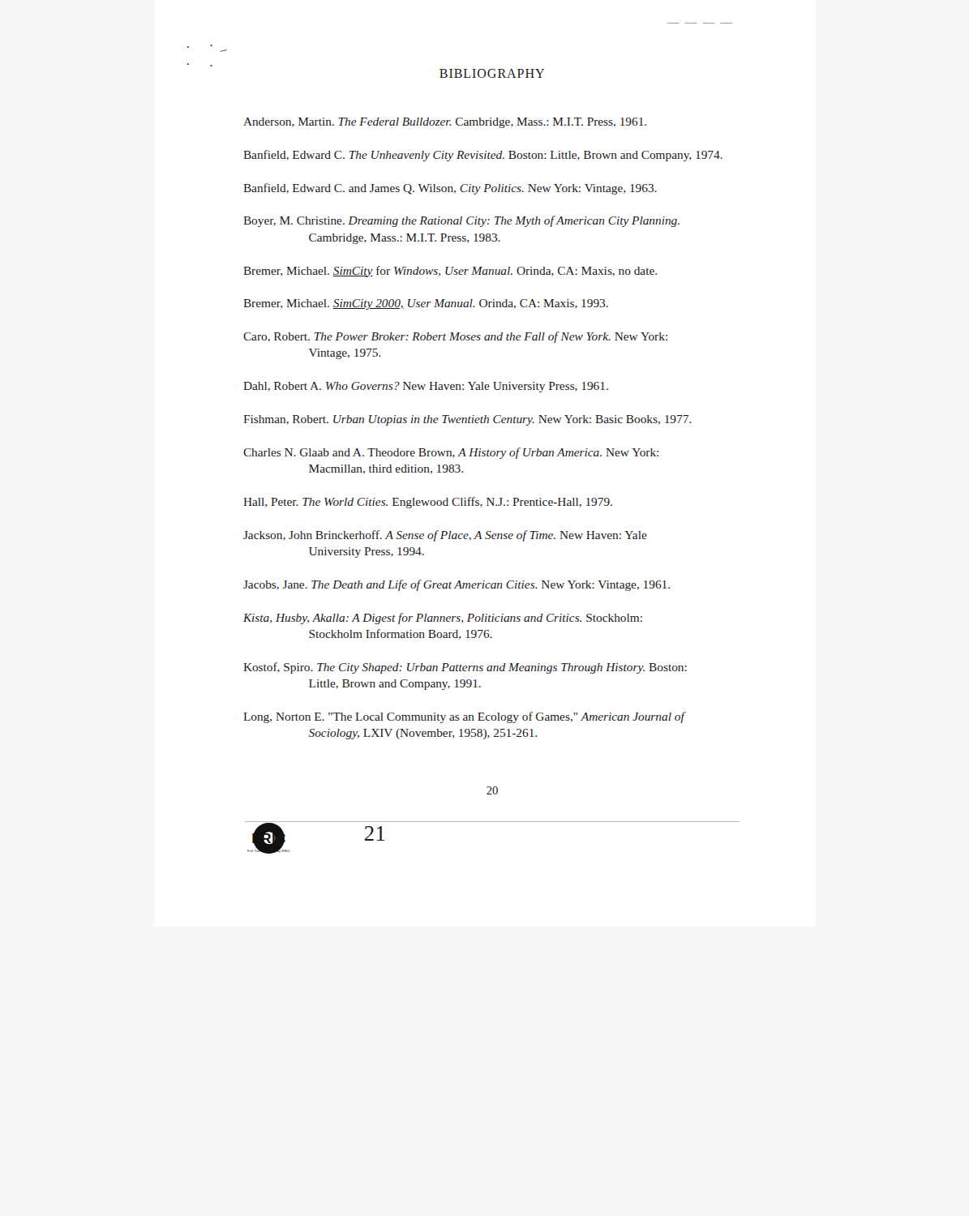— — — —
. . _ . .
BIBLIOGRAPHY
Anderson, Martin. The Federal Bulldozer. Cambridge, Mass.: M.I.T. Press, 1961.
Banfield, Edward C. The Unheavenly City Revisited. Boston: Little, Brown and Company, 1974.
Banfield, Edward C. and James Q. Wilson, City Politics. New York: Vintage, 1963.
Boyer, M. Christine. Dreaming the Rational City: The Myth of American City Planning. Cambridge, Mass.: M.I.T. Press, 1983.
Bremer, Michael. SimCity for Windows, User Manual. Orinda, CA: Maxis, no date.
Bremer, Michael. SimCity 2000, User Manual. Orinda, CA: Maxis, 1993.
Caro, Robert. The Power Broker: Robert Moses and the Fall of New York. New York:Vintage, 1975.
Dahl, Robert A. Who Governs? New Haven: Yale University Press, 1961.
Fishman, Robert. Urban Utopias in the Twentieth Century. New York: Basic Books, 1977.
Charles N. Glaab and A. Theodore Brown, A History of Urban America. New York:Macmillan, third edition, 1983.
Hall, Peter. The World Cities. Englewood Cliffs, N.J.: Prentice-Hall, 1979.
Jackson, John Brinckerhoff. A Sense of Place, A Sense of Time. New Haven: YaleUniversity Press, 1994.
Jacobs, Jane. The Death and Life of Great American Cities. New York: Vintage, 1961.
Kista, Husby, Akalla: A Digest for Planners, Politicians and Critics. Stockholm:Stockholm Information Board, 1976.
Kostof, Spiro. The City Shaped: Urban Patterns and Meanings Through History. Boston:Little, Brown and Company, 1991.
Long, Norton E. "The Local Community as an Ecology of Games," American Journal of Sociology, LXIV (November, 1958), 251-261.
20
ERIC
Full Text Provided by ERIC
21